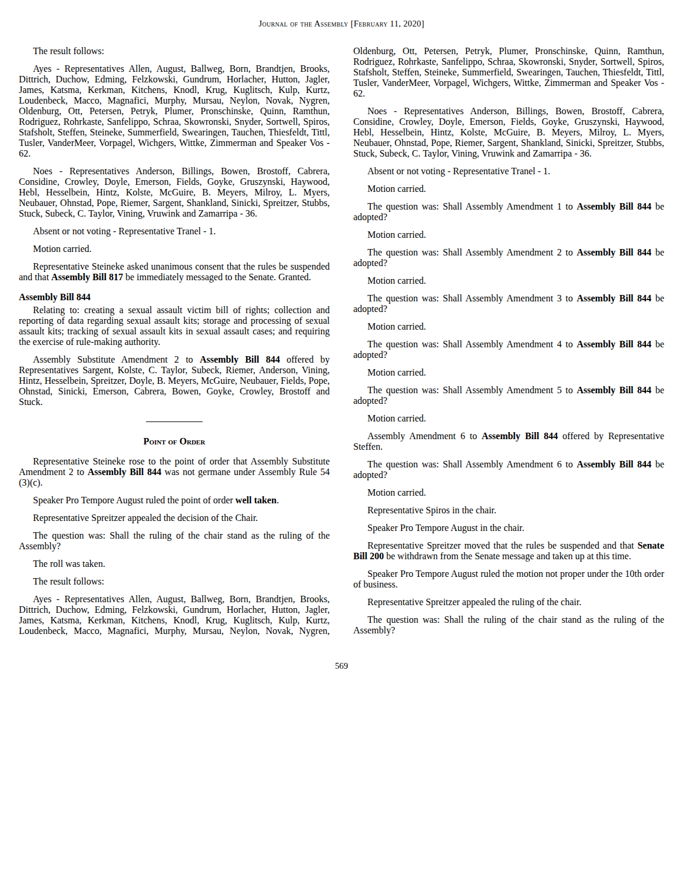Journal of the Assembly [February 11, 2020]
The result follows:
Ayes - Representatives Allen, August, Ballweg, Born, Brandtjen, Brooks, Dittrich, Duchow, Edming, Felzkowski, Gundrum, Horlacher, Hutton, Jagler, James, Katsma, Kerkman, Kitchens, Knodl, Krug, Kuglitsch, Kulp, Kurtz, Loudenbeck, Macco, Magnafici, Murphy, Mursau, Neylon, Novak, Nygren, Oldenburg, Ott, Petersen, Petryk, Plumer, Pronschinske, Quinn, Ramthun, Rodriguez, Rohrkaste, Sanfelippo, Schraa, Skowronski, Snyder, Sortwell, Spiros, Stafsholt, Steffen, Steineke, Summerfield, Swearingen, Tauchen, Thiesfeldt, Tittl, Tusler, VanderMeer, Vorpagel, Wichgers, Wittke, Zimmerman and Speaker Vos - 62.
Noes - Representatives Anderson, Billings, Bowen, Brostoff, Cabrera, Considine, Crowley, Doyle, Emerson, Fields, Goyke, Gruszynski, Haywood, Hebl, Hesselbein, Hintz, Kolste, McGuire, B. Meyers, Milroy, L. Myers, Neubauer, Ohnstad, Pope, Riemer, Sargent, Shankland, Sinicki, Spreitzer, Stubbs, Stuck, Subeck, C. Taylor, Vining, Vruwink and Zamarripa - 36.
Absent or not voting - Representative Tranel - 1.
Motion carried.
Representative Steineke asked unanimous consent that the rules be suspended and that Assembly Bill 817 be immediately messaged to the Senate. Granted.
Assembly Bill 844
Relating to: creating a sexual assault victim bill of rights; collection and reporting of data regarding sexual assault kits; storage and processing of sexual assault kits; tracking of sexual assault kits in sexual assault cases; and requiring the exercise of rule-making authority.
Assembly Substitute Amendment 2 to Assembly Bill 844 offered by Representatives Sargent, Kolste, C. Taylor, Subeck, Riemer, Anderson, Vining, Hintz, Hesselbein, Spreitzer, Doyle, B. Meyers, McGuire, Neubauer, Fields, Pope, Ohnstad, Sinicki, Emerson, Cabrera, Bowen, Goyke, Crowley, Brostoff and Stuck.
Point of Order
Representative Steineke rose to the point of order that Assembly Substitute Amendment 2 to Assembly Bill 844 was not germane under Assembly Rule 54 (3)(c).
Speaker Pro Tempore August ruled the point of order well taken.
Representative Spreitzer appealed the decision of the Chair.
The question was: Shall the ruling of the chair stand as the ruling of the Assembly?
The roll was taken.
The result follows:
Ayes - Representatives Allen, August, Ballweg, Born, Brandtjen, Brooks, Dittrich, Duchow, Edming, Felzkowski, Gundrum, Horlacher, Hutton, Jagler, James, Katsma, Kerkman, Kitchens, Knodl, Krug, Kuglitsch, Kulp, Kurtz, Loudenbeck, Macco, Magnafici, Murphy, Mursau, Neylon, Novak, Nygren, Oldenburg, Ott, Petersen, Petryk, Plumer, Pronschinske, Quinn, Ramthun, Rodriguez, Rohrkaste, Sanfelippo, Schraa, Skowronski, Snyder, Sortwell, Spiros, Stafsholt, Steffen, Steineke, Summerfield, Swearingen, Tauchen, Thiesfeldt, Tittl, Tusler, VanderMeer, Vorpagel, Wichgers, Wittke, Zimmerman and Speaker Vos - 62.
Noes - Representatives Anderson, Billings, Bowen, Brostoff, Cabrera, Considine, Crowley, Doyle, Emerson, Fields, Goyke, Gruszynski, Haywood, Hebl, Hesselbein, Hintz, Kolste, McGuire, B. Meyers, Milroy, L. Myers, Neubauer, Ohnstad, Pope, Riemer, Sargent, Shankland, Sinicki, Spreitzer, Stubbs, Stuck, Subeck, C. Taylor, Vining, Vruwink and Zamarripa - 36.
Absent or not voting - Representative Tranel - 1.
Motion carried.
The question was: Shall Assembly Amendment 1 to Assembly Bill 844 be adopted?
Motion carried.
The question was: Shall Assembly Amendment 2 to Assembly Bill 844 be adopted?
Motion carried.
The question was: Shall Assembly Amendment 3 to Assembly Bill 844 be adopted?
Motion carried.
The question was: Shall Assembly Amendment 4 to Assembly Bill 844 be adopted?
Motion carried.
The question was: Shall Assembly Amendment 5 to Assembly Bill 844 be adopted?
Motion carried.
Assembly Amendment 6 to Assembly Bill 844 offered by Representative Steffen.
The question was: Shall Assembly Amendment 6 to Assembly Bill 844 be adopted?
Motion carried.
Representative Spiros in the chair.
Speaker Pro Tempore August in the chair.
Representative Spreitzer moved that the rules be suspended and that Senate Bill 200 be withdrawn from the Senate message and taken up at this time.
Speaker Pro Tempore August ruled the motion not proper under the 10th order of business.
Representative Spreitzer appealed the ruling of the chair.
The question was: Shall the ruling of the chair stand as the ruling of the Assembly?
569